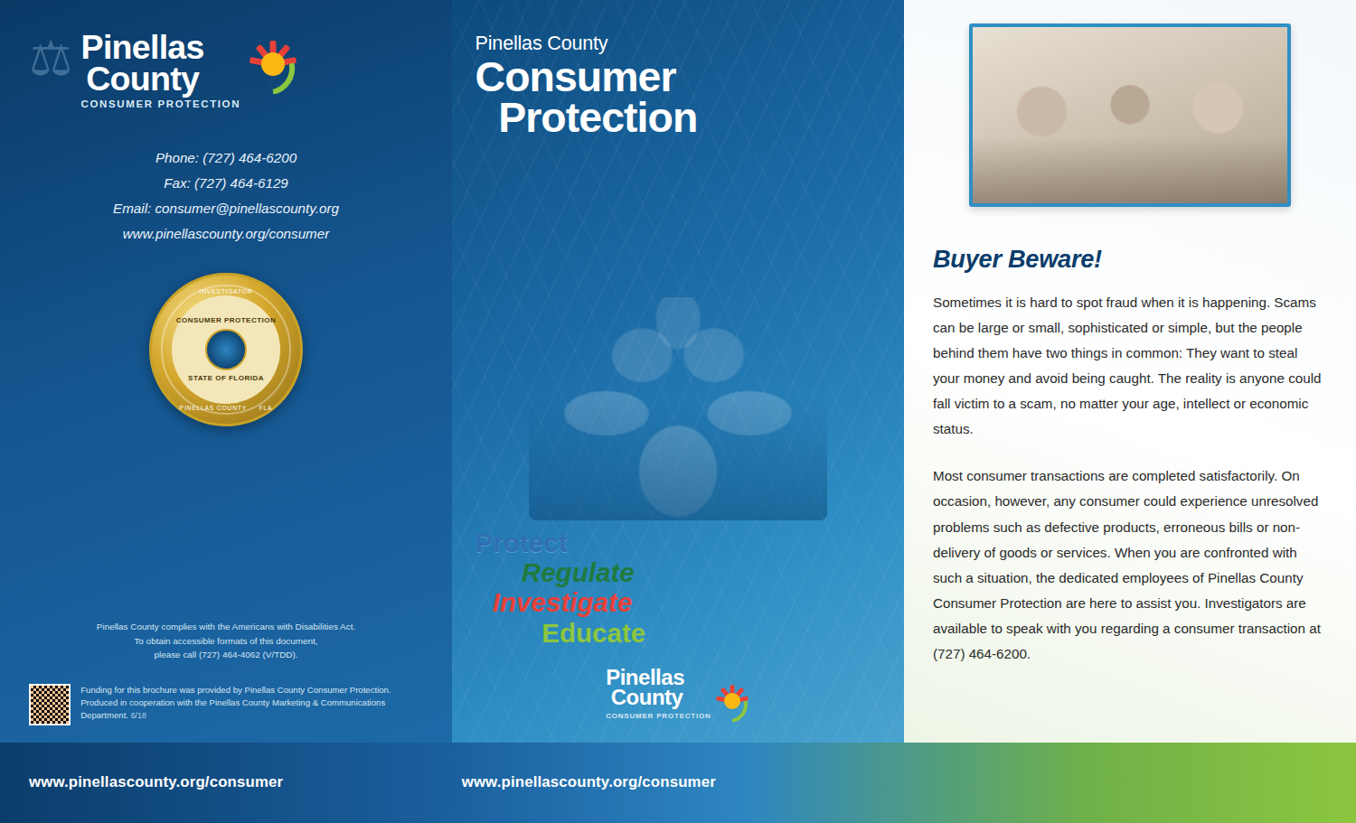⚖
Pinellas County CONSUMER PROTECTION
Phone: (727) 464-6200
Fax: (727) 464-6129
Email: consumer@pinellascounty.org
www.pinellascounty.org/consumer
INVESTIGATOR
CONSUMER PROTECTION STATE OF FLORIDA
PINELLAS COUNTY · FLA
Pinellas County complies with the Americans with Disabilities Act.
To obtain accessible formats of this document,
please call (727) 464-4062 (V/TDD).
Funding for this brochure was provided by Pinellas County Consumer Protection. Produced in cooperation with the Pinellas County Marketing & Communications Department. 6/18
Pinellas County Consumer Protection
Protect Regulate Investigate Educate
Pinellas County CONSUMER PROTECTION
Buyer Beware!
Sometimes it is hard to spot fraud when it is happening. Scams can be large or small, sophisticated or simple, but the people behind them have two things in common: They want to steal your money and avoid being caught. The reality is anyone could fall victim to a scam, no matter your age, intellect or economic status.
Most consumer transactions are completed satisfactorily. On occasion, however, any consumer could experience unresolved problems such as defective products, erroneous bills or non-delivery of goods or services. When you are confronted with such a situation, the dedicated employees of Pinellas County Consumer Protection are here to assist you. Investigators are available to speak with you regarding a consumer transaction at (727) 464-6200.
www.pinellascounty.org/consumer
www.pinellascounty.org/consumer